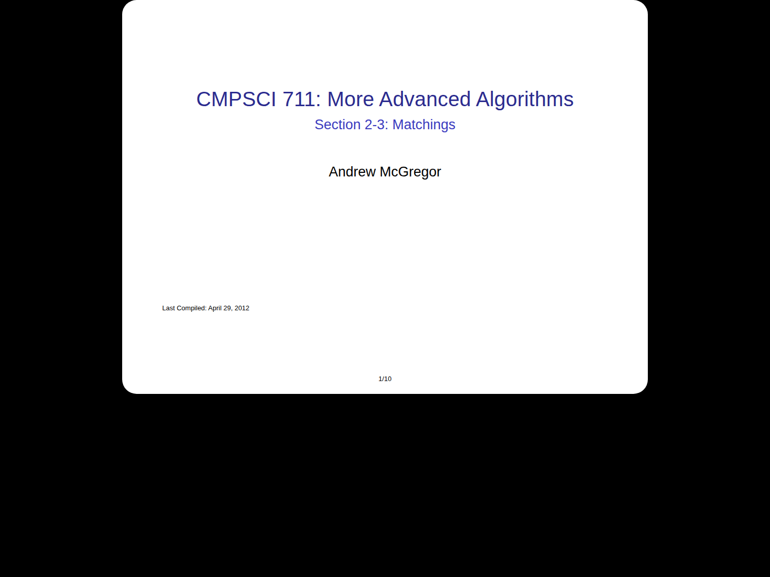CMPSCI 711: More Advanced Algorithms
Section 2-3: Matchings
Andrew McGregor
Last Compiled: April 29, 2012
1/10